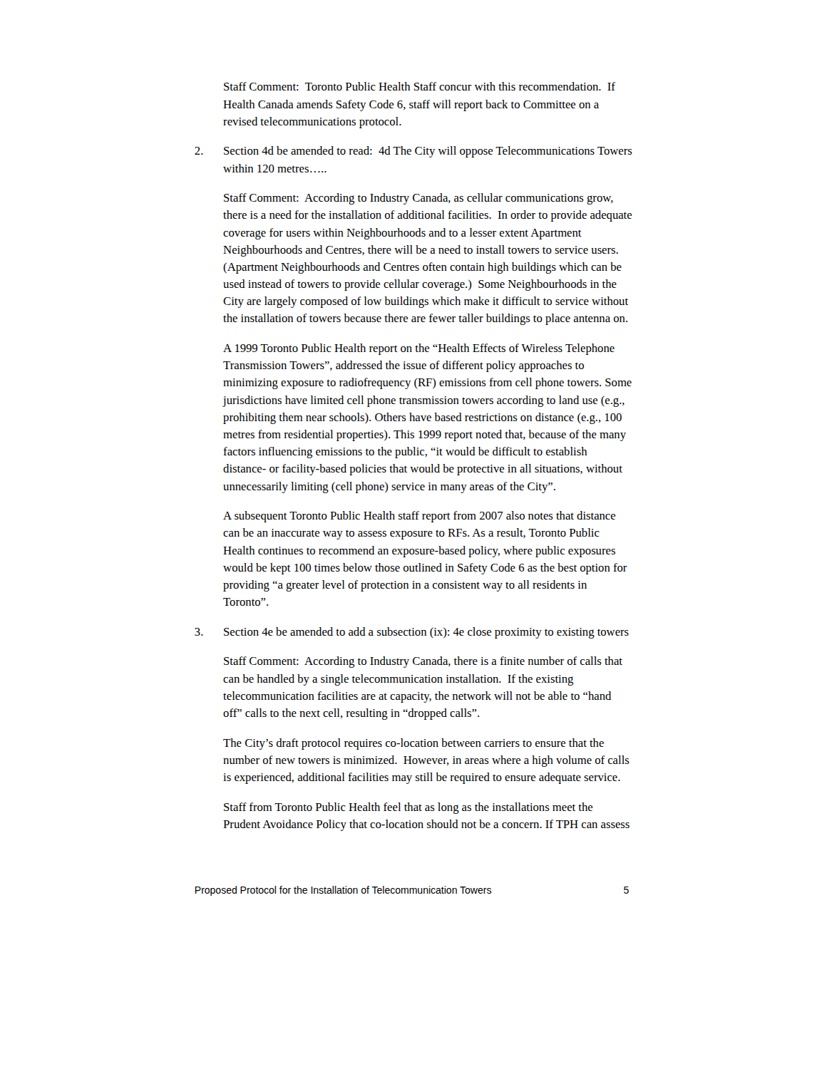Staff Comment: Toronto Public Health Staff concur with this recommendation. If Health Canada amends Safety Code 6, staff will report back to Committee on a revised telecommunications protocol.
2.
Section 4d be amended to read: 4d The City will oppose Telecommunications Towers within 120 metres…..
Staff Comment: According to Industry Canada, as cellular communications grow, there is a need for the installation of additional facilities. In order to provide adequate coverage for users within Neighbourhoods and to a lesser extent Apartment Neighbourhoods and Centres, there will be a need to install towers to service users. (Apartment Neighbourhoods and Centres often contain high buildings which can be used instead of towers to provide cellular coverage.) Some Neighbourhoods in the City are largely composed of low buildings which make it difficult to service without the installation of towers because there are fewer taller buildings to place antenna on.
A 1999 Toronto Public Health report on the “Health Effects of Wireless Telephone Transmission Towers”, addressed the issue of different policy approaches to minimizing exposure to radiofrequency (RF) emissions from cell phone towers. Some jurisdictions have limited cell phone transmission towers according to land use (e.g., prohibiting them near schools). Others have based restrictions on distance (e.g., 100 metres from residential properties). This 1999 report noted that, because of the many factors influencing emissions to the public, “it would be difficult to establish distance- or facility-based policies that would be protective in all situations, without unnecessarily limiting (cell phone) service in many areas of the City”.
A subsequent Toronto Public Health staff report from 2007 also notes that distance can be an inaccurate way to assess exposure to RFs. As a result, Toronto Public Health continues to recommend an exposure-based policy, where public exposures would be kept 100 times below those outlined in Safety Code 6 as the best option for providing “a greater level of protection in a consistent way to all residents in Toronto”.
3.
Section 4e be amended to add a subsection (ix): 4e close proximity to existing towers
Staff Comment: According to Industry Canada, there is a finite number of calls that can be handled by a single telecommunication installation. If the existing telecommunication facilities are at capacity, the network will not be able to “hand off” calls to the next cell, resulting in “dropped calls”.
The City’s draft protocol requires co-location between carriers to ensure that the number of new towers is minimized. However, in areas where a high volume of calls is experienced, additional facilities may still be required to ensure adequate service.
Staff from Toronto Public Health feel that as long as the installations meet the Prudent Avoidance Policy that co-location should not be a concern. If TPH can assess
Proposed Protocol for the Installation of Telecommunication Towers 5